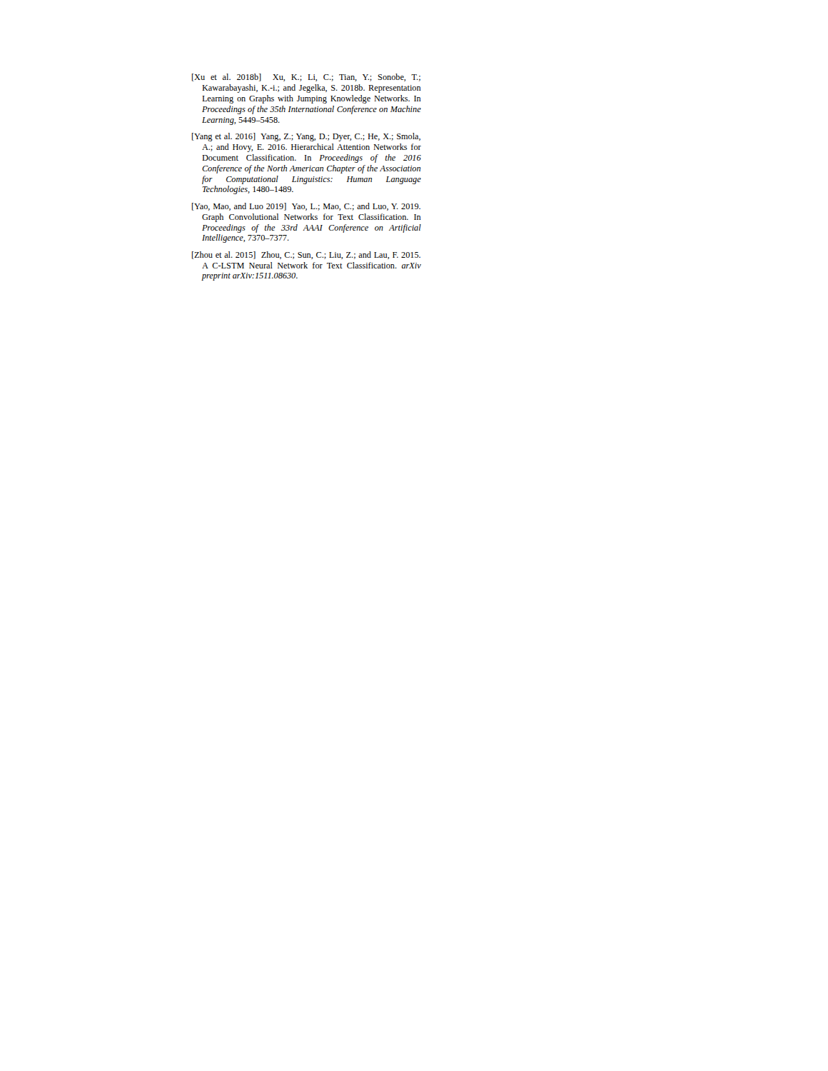[Xu et al. 2018b] Xu, K.; Li, C.; Tian, Y.; Sonobe, T.; Kawarabayashi, K.-i.; and Jegelka, S. 2018b. Representation Learning on Graphs with Jumping Knowledge Networks. In Proceedings of the 35th International Conference on Machine Learning, 5449–5458.
[Yang et al. 2016] Yang, Z.; Yang, D.; Dyer, C.; He, X.; Smola, A.; and Hovy, E. 2016. Hierarchical Attention Networks for Document Classification. In Proceedings of the 2016 Conference of the North American Chapter of the Association for Computational Linguistics: Human Language Technologies, 1480–1489.
[Yao, Mao, and Luo 2019] Yao, L.; Mao, C.; and Luo, Y. 2019. Graph Convolutional Networks for Text Classification. In Proceedings of the 33rd AAAI Conference on Artificial Intelligence, 7370–7377.
[Zhou et al. 2015] Zhou, C.; Sun, C.; Liu, Z.; and Lau, F. 2015. A C-LSTM Neural Network for Text Classification. arXiv preprint arXiv:1511.08630.